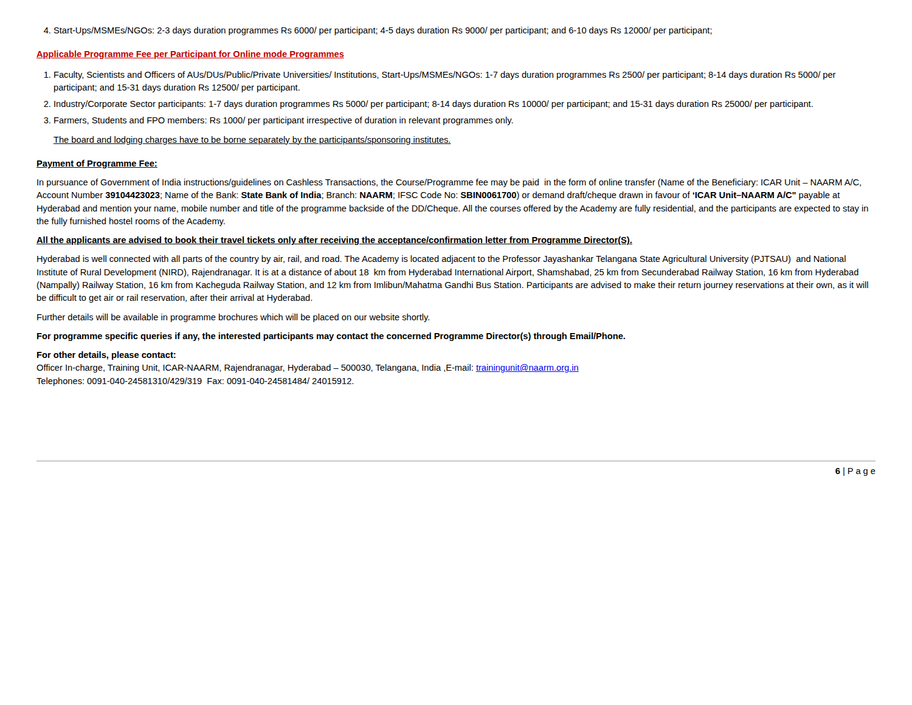Start-Ups/MSMEs/NGOs: 2-3 days duration programmes Rs 6000/ per participant; 4-5 days duration Rs 9000/ per participant; and 6-10 days Rs 12000/ per participant;
Applicable Programme Fee per Participant for Online mode Programmes
Faculty, Scientists and Officers of AUs/DUs/Public/Private Universities/ Institutions, Start-Ups/MSMEs/NGOs: 1-7 days duration programmes Rs 2500/ per participant; 8-14 days duration Rs 5000/ per participant; and 15-31 days duration Rs 12500/ per participant.
Industry/Corporate Sector participants: 1-7 days duration programmes Rs 5000/ per participant; 8-14 days duration Rs 10000/ per participant; and 15-31 days duration Rs 25000/ per participant.
Farmers, Students and FPO members: Rs 1000/ per participant irrespective of duration in relevant programmes only.
The board and lodging charges have to be borne separately by the participants/sponsoring institutes.
Payment of Programme Fee:
In pursuance of Government of India instructions/guidelines on Cashless Transactions, the Course/Programme fee may be paid in the form of online transfer (Name of the Beneficiary: ICAR Unit – NAARM A/C, Account Number 39104423023; Name of the Bank: State Bank of India; Branch: NAARM; IFSC Code No: SBIN0061700) or demand draft/cheque drawn in favour of ‘ICAR Unit–NAARM A/C" payable at Hyderabad and mention your name, mobile number and title of the programme backside of the DD/Cheque. All the courses offered by the Academy are fully residential, and the participants are expected to stay in the fully furnished hostel rooms of the Academy.
All the applicants are advised to book their travel tickets only after receiving the acceptance/confirmation letter from Programme Director(S).
Hyderabad is well connected with all parts of the country by air, rail, and road. The Academy is located adjacent to the Professor Jayashankar Telangana State Agricultural University (PJTSAU) and National Institute of Rural Development (NIRD), Rajendranagar. It is at a distance of about 18 km from Hyderabad International Airport, Shamshabad, 25 km from Secunderabad Railway Station, 16 km from Hyderabad (Nampally) Railway Station, 16 km from Kacheguda Railway Station, and 12 km from Imlibun/Mahatma Gandhi Bus Station. Participants are advised to make their return journey reservations at their own, as it will be difficult to get air or rail reservation, after their arrival at Hyderabad.
Further details will be available in programme brochures which will be placed on our website shortly.
For programme specific queries if any, the interested participants may contact the concerned Programme Director(s) through Email/Phone.
For other details, please contact:
Officer In-charge, Training Unit, ICAR-NAARM, Rajendranagar, Hyderabad – 500030, Telangana, India ,E-mail: trainingunit@naarm.org.in
Telephones: 0091-040-24581310/429/319 Fax: 0091-040-24581484/ 24015912.
6 | P a g e